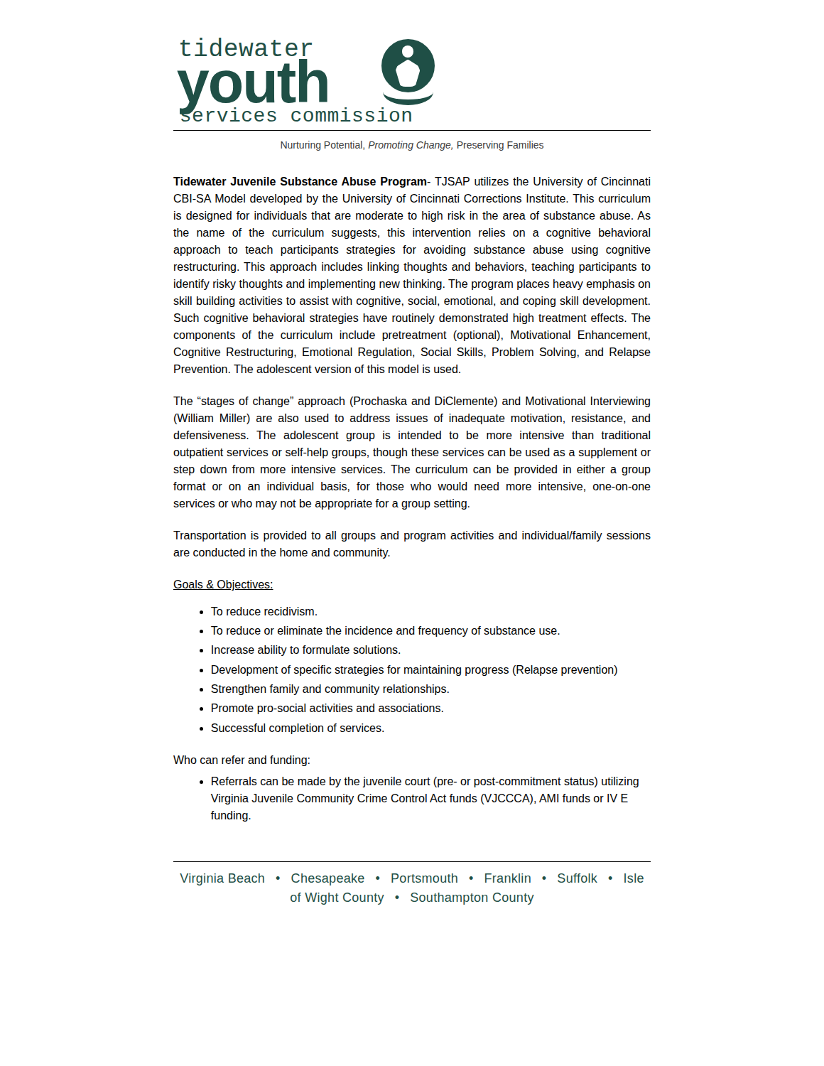tidewater youth services commission
Nurturing Potential, Promoting Change, Preserving Families
Tidewater Juvenile Substance Abuse Program- TJSAP utilizes the University of Cincinnati CBI-SA Model developed by the University of Cincinnati Corrections Institute. This curriculum is designed for individuals that are moderate to high risk in the area of substance abuse. As the name of the curriculum suggests, this intervention relies on a cognitive behavioral approach to teach participants strategies for avoiding substance abuse using cognitive restructuring. This approach includes linking thoughts and behaviors, teaching participants to identify risky thoughts and implementing new thinking. The program places heavy emphasis on skill building activities to assist with cognitive, social, emotional, and coping skill development. Such cognitive behavioral strategies have routinely demonstrated high treatment effects. The components of the curriculum include pretreatment (optional), Motivational Enhancement, Cognitive Restructuring, Emotional Regulation, Social Skills, Problem Solving, and Relapse Prevention. The adolescent version of this model is used.
The “stages of change” approach (Prochaska and DiClemente) and Motivational Interviewing (William Miller) are also used to address issues of inadequate motivation, resistance, and defensiveness. The adolescent group is intended to be more intensive than traditional outpatient services or self-help groups, though these services can be used as a supplement or step down from more intensive services. The curriculum can be provided in either a group format or on an individual basis, for those who would need more intensive, one-on-one services or who may not be appropriate for a group setting.
Transportation is provided to all groups and program activities and individual/family sessions are conducted in the home and community.
Goals & Objectives:
To reduce recidivism.
To reduce or eliminate the incidence and frequency of substance use.
Increase ability to formulate solutions.
Development of specific strategies for maintaining progress (Relapse prevention)
Strengthen family and community relationships.
Promote pro-social activities and associations.
Successful completion of services.
Who can refer and funding:
Referrals can be made by the juvenile court (pre- or post-commitment status) utilizing Virginia Juvenile Community Crime Control Act funds (VJCCCA), AMI funds or IV E funding.
Virginia Beach • Chesapeake • Portsmouth • Franklin • Suffolk • Isle of Wight County • Southampton County